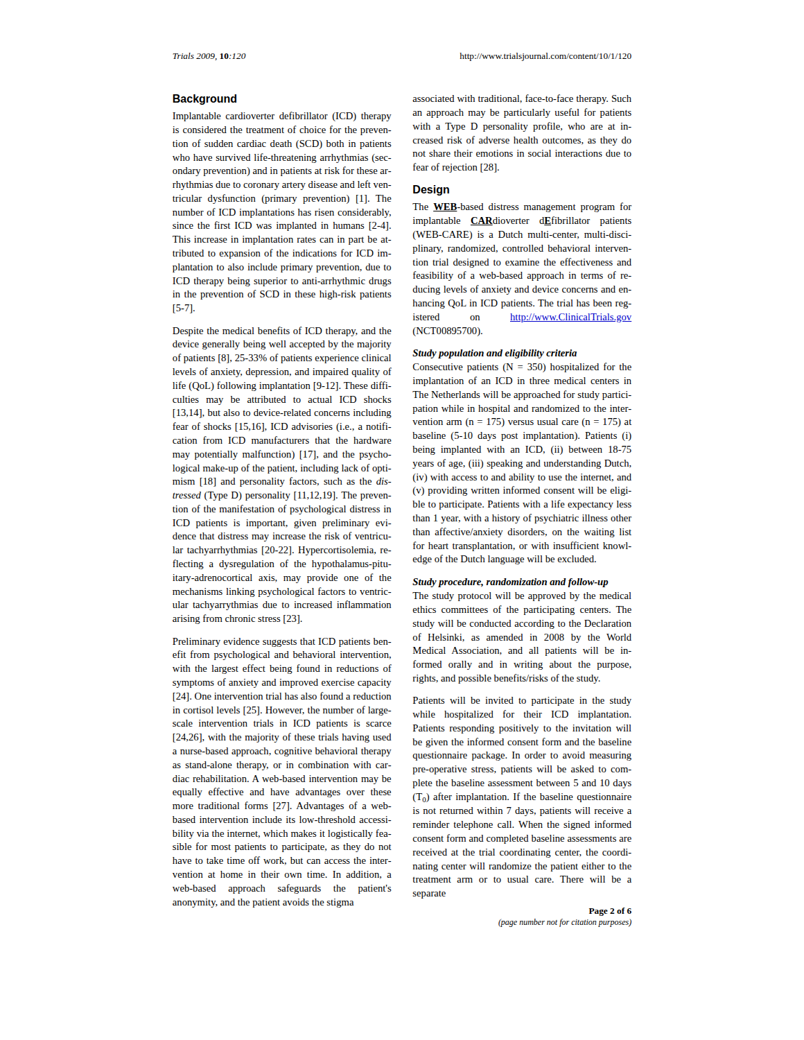Trials 2009, 10:120
http://www.trialsjournal.com/content/10/1/120
Background
Implantable cardioverter defibrillator (ICD) therapy is considered the treatment of choice for the prevention of sudden cardiac death (SCD) both in patients who have survived life-threatening arrhythmias (secondary prevention) and in patients at risk for these arrhythmias due to coronary artery disease and left ventricular dysfunction (primary prevention) [1]. The number of ICD implantations has risen considerably, since the first ICD was implanted in humans [2-4]. This increase in implantation rates can in part be attributed to expansion of the indications for ICD implantation to also include primary prevention, due to ICD therapy being superior to anti-arrhythmic drugs in the prevention of SCD in these high-risk patients [5-7].
Despite the medical benefits of ICD therapy, and the device generally being well accepted by the majority of patients [8], 25-33% of patients experience clinical levels of anxiety, depression, and impaired quality of life (QoL) following implantation [9-12]. These difficulties may be attributed to actual ICD shocks [13,14], but also to device-related concerns including fear of shocks [15,16], ICD advisories (i.e., a notification from ICD manufacturers that the hardware may potentially malfunction) [17], and the psychological make-up of the patient, including lack of optimism [18] and personality factors, such as the distressed (Type D) personality [11,12,19]. The prevention of the manifestation of psychological distress in ICD patients is important, given preliminary evidence that distress may increase the risk of ventricular tachyarrhythmias [20-22]. Hypercortisolemia, reflecting a dysregulation of the hypothalamus-pituitary-adrenocortical axis, may provide one of the mechanisms linking psychological factors to ventricular tachyarrythmias due to increased inflammation arising from chronic stress [23].
Preliminary evidence suggests that ICD patients benefit from psychological and behavioral intervention, with the largest effect being found in reductions of symptoms of anxiety and improved exercise capacity [24]. One intervention trial has also found a reduction in cortisol levels [25]. However, the number of large-scale intervention trials in ICD patients is scarce [24,26], with the majority of these trials having used a nurse-based approach, cognitive behavioral therapy as stand-alone therapy, or in combination with cardiac rehabilitation. A web-based intervention may be equally effective and have advantages over these more traditional forms [27]. Advantages of a web-based intervention include its low-threshold accessibility via the internet, which makes it logistically feasible for most patients to participate, as they do not have to take time off work, but can access the intervention at home in their own time. In addition, a web-based approach safeguards the patient's anonymity, and the patient avoids the stigma
associated with traditional, face-to-face therapy. Such an approach may be particularly useful for patients with a Type D personality profile, who are at increased risk of adverse health outcomes, as they do not share their emotions in social interactions due to fear of rejection [28].
Design
The WEB-based distress management program for implantable CARdioverter dEfibrillator patients (WEB-CARE) is a Dutch multi-center, multi-disciplinary, randomized, controlled behavioral intervention trial designed to examine the effectiveness and feasibility of a web-based approach in terms of reducing levels of anxiety and device concerns and enhancing QoL in ICD patients. The trial has been registered on http://www.ClinicalTrials.gov (NCT00895700).
Study population and eligibility criteria
Consecutive patients (N = 350) hospitalized for the implantation of an ICD in three medical centers in The Netherlands will be approached for study participation while in hospital and randomized to the intervention arm (n = 175) versus usual care (n = 175) at baseline (5-10 days post implantation). Patients (i) being implanted with an ICD, (ii) between 18-75 years of age, (iii) speaking and understanding Dutch, (iv) with access to and ability to use the internet, and (v) providing written informed consent will be eligible to participate. Patients with a life expectancy less than 1 year, with a history of psychiatric illness other than affective/anxiety disorders, on the waiting list for heart transplantation, or with insufficient knowledge of the Dutch language will be excluded.
Study procedure, randomization and follow-up
The study protocol will be approved by the medical ethics committees of the participating centers. The study will be conducted according to the Declaration of Helsinki, as amended in 2008 by the World Medical Association, and all patients will be informed orally and in writing about the purpose, rights, and possible benefits/risks of the study.
Patients will be invited to participate in the study while hospitalized for their ICD implantation. Patients responding positively to the invitation will be given the informed consent form and the baseline questionnaire package. In order to avoid measuring pre-operative stress, patients will be asked to complete the baseline assessment between 5 and 10 days (T0) after implantation. If the baseline questionnaire is not returned within 7 days, patients will receive a reminder telephone call. When the signed informed consent form and completed baseline assessments are received at the trial coordinating center, the coordinating center will randomize the patient either to the treatment arm or to usual care. There will be a separate
Page 2 of 6
(page number not for citation purposes)